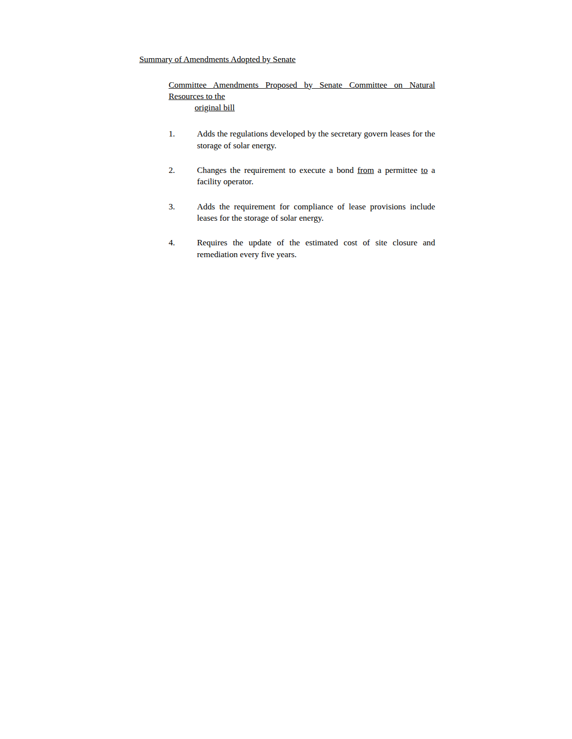Summary of Amendments Adopted by Senate
Committee Amendments Proposed by Senate Committee on Natural Resources to theoriginal bill
1. Adds the regulations developed by the secretary govern leases for the storage of solar energy.
2. Changes the requirement to execute a bond from a permittee to a facility operator.
3. Adds the requirement for compliance of lease provisions include leases for the storage of solar energy.
4. Requires the update of the estimated cost of site closure and remediation every five years.